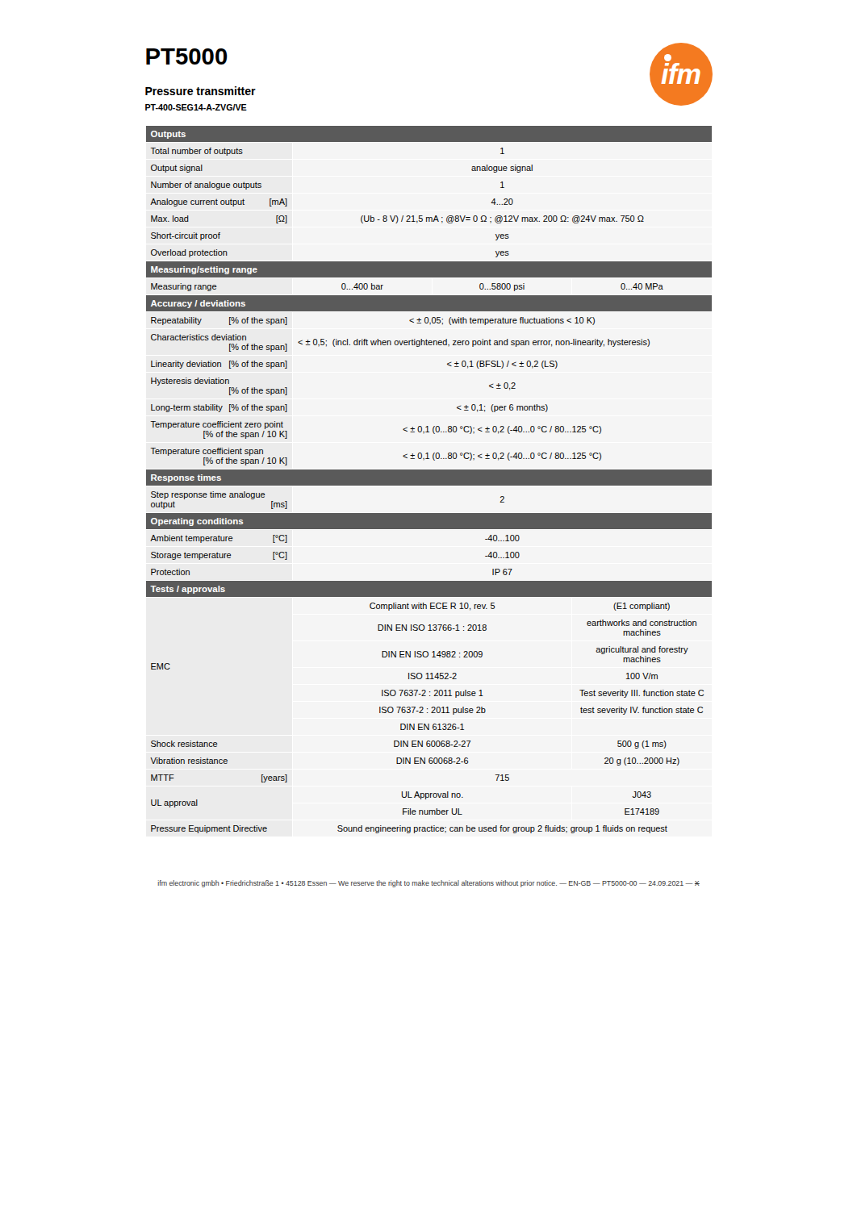PT5000
Pressure transmitter
PT-400-SEG14-A-ZVG/VE
ifm
| Outputs |
| Total number of outputs | 1 |
| Output signal | analogue signal |
| Number of analogue outputs | 1 |
| Analogue current output [mA] | 4...20 |
| Max. load [Ω] | (Ub - 8 V) / 21,5 mA ; @8V= 0 Ω ; @12V max. 200 Ω: @24V max. 750 Ω |
| Short-circuit proof | yes |
| Overload protection | yes |
| Measuring/setting range |
| Measuring range | 0...400 bar | 0...5800 psi | 0...40 MPa |
| Accuracy / deviations |
| Repeatability [% of the span] | < ± 0,05; (with temperature fluctuations < 10 K) |
| Characteristics deviation [% of the span] | < ± 0,5; (incl. drift when overtightened, zero point and span error, non-linearity, hysteresis) |
| Linearity deviation [% of the span] | < ± 0,1 (BFSL) / < ± 0,2 (LS) |
| Hysteresis deviation [% of the span] | < ± 0,2 |
| Long-term stability [% of the span] | < ± 0,1; (per 6 months) |
| Temperature coefficient zero point [% of the span / 10 K] | < ± 0,1 (0...80 °C); < ± 0,2 (-40...0 °C / 80...125 °C) |
| Temperature coefficient span [% of the span / 10 K] | < ± 0,1 (0...80 °C); < ± 0,2 (-40...0 °C / 80...125 °C) |
| Response times |
| Step response time analogue output [ms] | 2 |
| Operating conditions |
| Ambient temperature [°C] | -40...100 |
| Storage temperature [°C] | -40...100 |
| Protection | IP 67 |
| Tests / approvals |
| EMC | Compliant with ECE R 10, rev. 5 | (E1 compliant) |
| DIN EN ISO 13766-1 : 2018 | earthworks and construction machines |
| DIN EN ISO 14982 : 2009 | agricultural and forestry machines |
| ISO 11452-2 | 100 V/m |
| ISO 7637-2 : 2011 pulse 1 | Test severity III. function state C |
| ISO 7637-2 : 2011 pulse 2b | test severity IV. function state C |
| DIN EN 61326-1 | |
| Shock resistance | DIN EN 60068-2-27 | 500 g (1 ms) |
| Vibration resistance | DIN EN 60068-2-6 | 20 g (10...2000 Hz) |
| MTTF [years] | 715 |
| UL approval | UL Approval no. | J043 |
| File number UL | E174189 |
| Pressure Equipment Directive | Sound engineering practice; can be used for group 2 fluids; group 1 fluids on request |
ifm electronic gmbh • Friedrichstraße 1 • 45128 Essen — We reserve the right to make technical alterations without prior notice. — EN-GB — PT5000-00 — 24.09.2021 — X